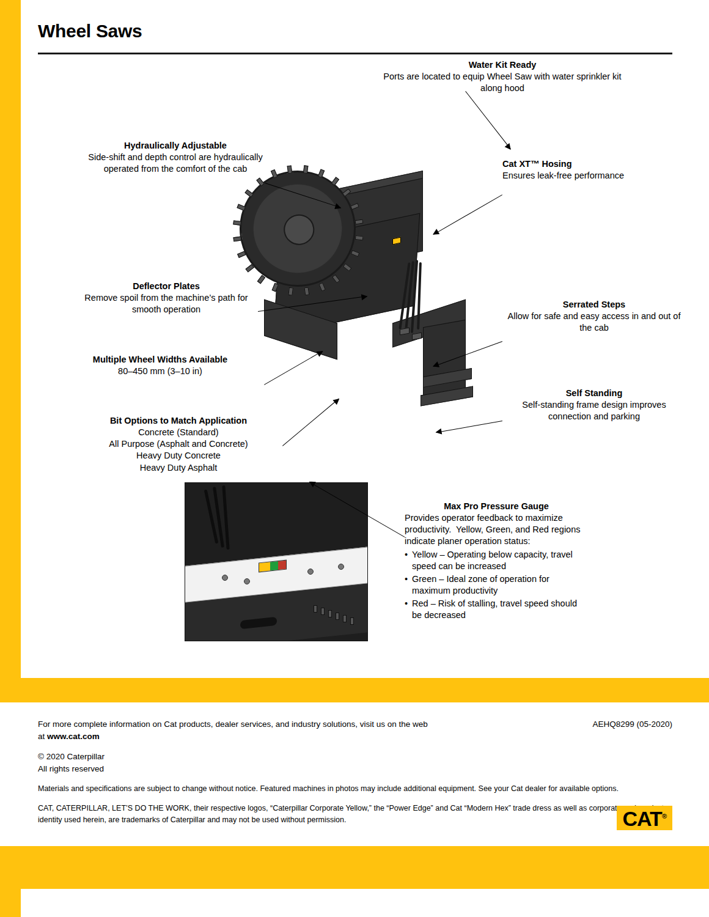Wheel Saws
CATSW152
Water Kit Ready Ports are located to equip Wheel Saw with water sprinkler kit along hood
Hydraulically Adjustable Side-shift and depth control are hydraulically operated from the comfort of the cab
Cat XT™ Hosing Ensures leak-free performance
Deflector Plates Remove spoil from the machine’s path for smooth operation
Serrated Steps Allow for safe and easy access in and out of the cab
Multiple Wheel Widths Available 80–450 mm (3–10 in)
Self Standing Self-standing frame design improves connection and parking
Bit Options to Match Application Concrete (Standard)
All Purpose (Asphalt and Concrete)
Heavy Duty Concrete
Heavy Duty Asphalt
Max Pro Pressure Gauge Provides operator feedback to maximize productivity. Yellow, Green, and Red regions indicate planer operation status:
Yellow – Operating below capacity, travel speed can be increased
Green – Ideal zone of operation for maximum productivity
Red – Risk of stalling, travel speed should be decreased
AEHQ8299 (05-2020)
For more complete information on Cat products, dealer services, and industry solutions, visit us on the web
at www.cat.com
© 2020 Caterpillar
All rights reserved
Materials and specifications are subject to change without notice. Featured machines in photos may include additional equipment. See your Cat dealer for available options.
CAT, CATERPILLAR, LET’S DO THE WORK, their respective logos, “Caterpillar Corporate Yellow,” the “Power Edge” and Cat “Modern Hex” trade dress as well as corporate and product identity used herein, are trademarks of Caterpillar and may not be used without permission.
CAT®